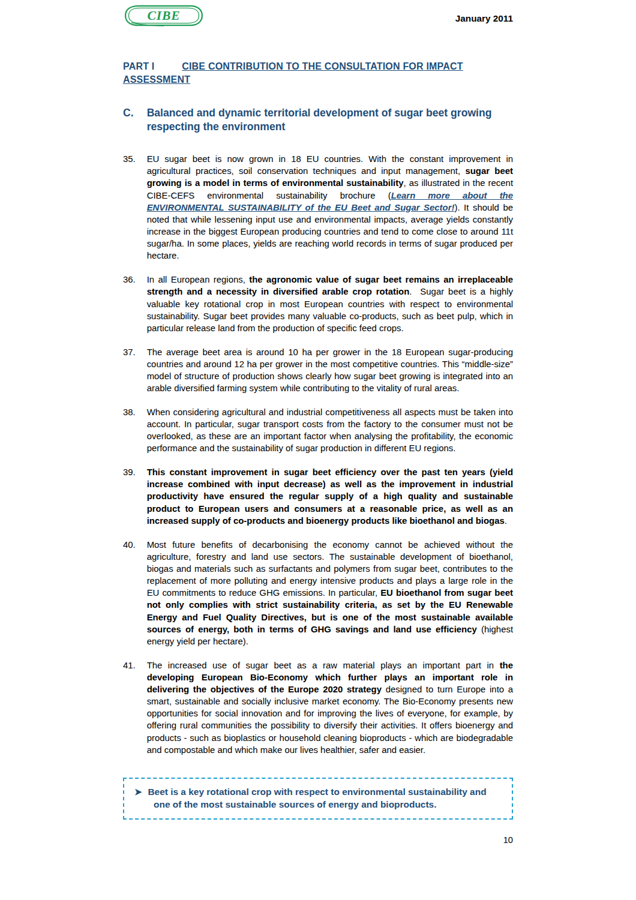CIBE
January 2011
PART ICIBE CONTRIBUTION TO THE CONSULTATION FOR IMPACT ASSESSMENT
C. Balanced and dynamic territorial development of sugar beet growing respecting the environment
35. EU sugar beet is now grown in 18 EU countries. With the constant improvement in agricultural practices, soil conservation techniques and input management, sugar beet growing is a model in terms of environmental sustainability, as illustrated in the recent CIBE-CEFS environmental sustainability brochure (Learn more about the ENVIRONMENTAL SUSTAINABILITY of the EU Beet and Sugar Sector!). It should be noted that while lessening input use and environmental impacts, average yields constantly increase in the biggest European producing countries and tend to come close to around 11t sugar/ha. In some places, yields are reaching world records in terms of sugar produced per hectare.
36. In all European regions, the agronomic value of sugar beet remains an irreplaceable strength and a necessity in diversified arable crop rotation. Sugar beet is a highly valuable key rotational crop in most European countries with respect to environmental sustainability. Sugar beet provides many valuable co-products, such as beet pulp, which in particular release land from the production of specific feed crops.
37. The average beet area is around 10 ha per grower in the 18 European sugar-producing countries and around 12 ha per grower in the most competitive countries. This “middle-size” model of structure of production shows clearly how sugar beet growing is integrated into an arable diversified farming system while contributing to the vitality of rural areas.
38. When considering agricultural and industrial competitiveness all aspects must be taken into account. In particular, sugar transport costs from the factory to the consumer must not be overlooked, as these are an important factor when analysing the profitability, the economic performance and the sustainability of sugar production in different EU regions.
39. This constant improvement in sugar beet efficiency over the past ten years (yield increase combined with input decrease) as well as the improvement in industrial productivity have ensured the regular supply of a high quality and sustainable product to European users and consumers at a reasonable price, as well as an increased supply of co-products and bioenergy products like bioethanol and biogas.
40. Most future benefits of decarbonising the economy cannot be achieved without the agriculture, forestry and land use sectors. The sustainable development of bioethanol, biogas and materials such as surfactants and polymers from sugar beet, contributes to the replacement of more polluting and energy intensive products and plays a large role in the EU commitments to reduce GHG emissions. In particular, EU bioethanol from sugar beet not only complies with strict sustainability criteria, as set by the EU Renewable Energy and Fuel Quality Directives, but is one of the most sustainable available sources of energy, both in terms of GHG savings and land use efficiency (highest energy yield per hectare).
41. The increased use of sugar beet as a raw material plays an important part in the developing European Bio-Economy which further plays an important role in delivering the objectives of the Europe 2020 strategy designed to turn Europe into a smart, sustainable and socially inclusive market economy. The Bio-Economy presents new opportunities for social innovation and for improving the lives of everyone, for example, by offering rural communities the possibility to diversify their activities. It offers bioenergy and products - such as bioplastics or household cleaning bioproducts - which are biodegradable and compostable and which make our lives healthier, safer and easier.
➤Beet is a key rotational crop with respect to environmental sustainability and one of the most sustainable sources of energy and bioproducts.
10